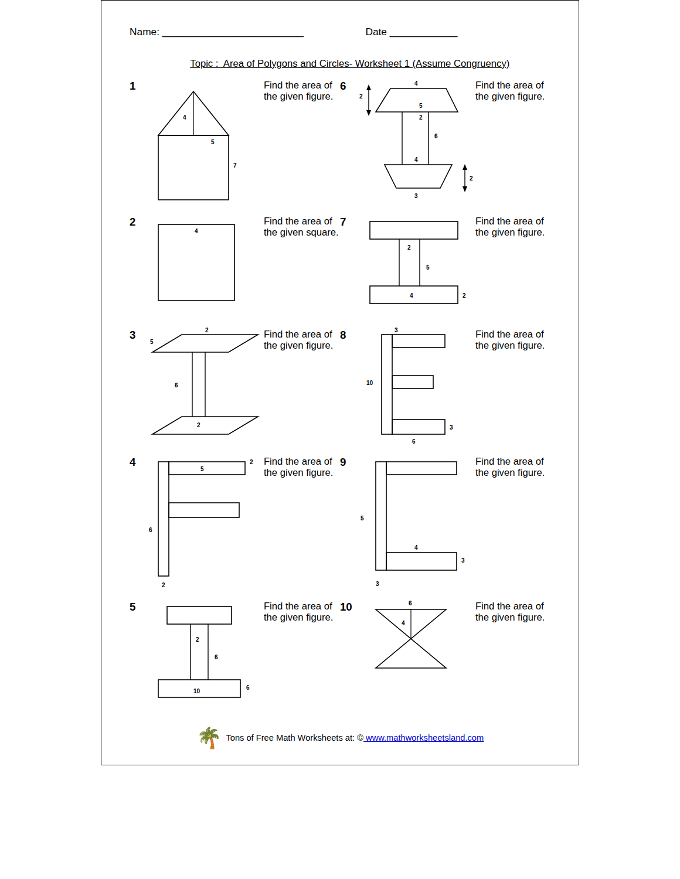Name: _________________________
Date ____________
Topic : Area of Polygons and Circles- Worksheet 1 (Assume Congruency)
| 1 | 4 5 7 | Find the area of the given figure. | 6 | 4 2 5 2 6 4 2 3 | Find the area of the given figure. |
| 2 | 4 | Find the area of the given square. | 7 | 2 5 4 2 | Find the area of the given figure. |
| 3 | 2 5 6 2 | Find the area of the given figure. | 8 | 3 10 3 6 | Find the area of the given figure. |
| 4 | 5 2 6 2 | Find the area of the given figure. | 9 | 5 4 3 3 | Find the area of the given figure. |
| 5 | 2 6 10 6 | Find the area of the given figure. | 10 | 6 4 | Find the area of the given figure. |
🌴 Tons of Free Math Worksheets at: © www.mathworksheetsland.com